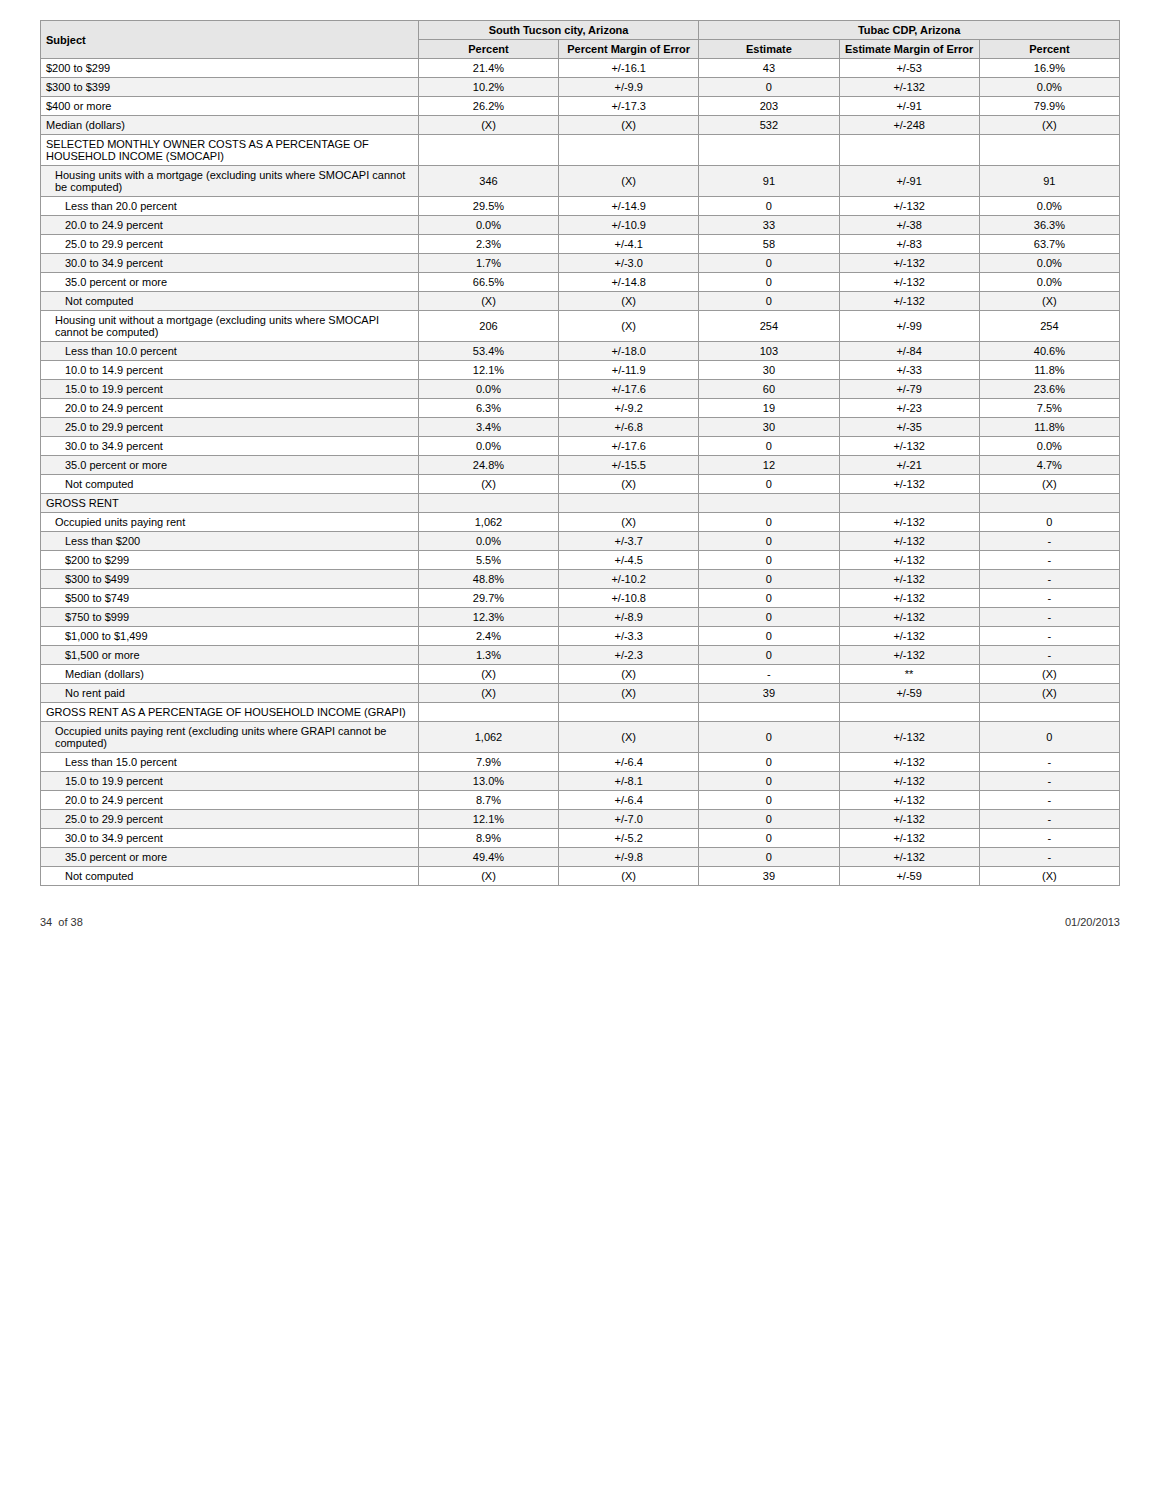| Subject | South Tucson city, Arizona | Tubac CDP, Arizona |
| --- | --- | --- |
| Percent | Percent Margin of Error | Estimate | Estimate Margin of Error | Percent |
| $200 to $299 | 21.4% | +/-16.1 | 43 | +/-53 | 16.9% |
| $300 to $399 | 10.2% | +/-9.9 | 0 | +/-132 | 0.0% |
| $400 or more | 26.2% | +/-17.3 | 203 | +/-91 | 79.9% |
| Median (dollars) | (X) | (X) | 532 | +/-248 | (X) |
| SELECTED MONTHLY OWNER COSTS AS A PERCENTAGE OF HOUSEHOLD INCOME (SMOCAPI) | | | | | |
| Housing units with a mortgage (excluding units where SMOCAPI cannot be computed) | 346 | (X) | 91 | +/-91 | 91 |
| Less than 20.0 percent | 29.5% | +/-14.9 | 0 | +/-132 | 0.0% |
| 20.0 to 24.9 percent | 0.0% | +/-10.9 | 33 | +/-38 | 36.3% |
| 25.0 to 29.9 percent | 2.3% | +/-4.1 | 58 | +/-83 | 63.7% |
| 30.0 to 34.9 percent | 1.7% | +/-3.0 | 0 | +/-132 | 0.0% |
| 35.0 percent or more | 66.5% | +/-14.8 | 0 | +/-132 | 0.0% |
| Not computed | (X) | (X) | 0 | +/-132 | (X) |
| Housing unit without a mortgage (excluding units where SMOCAPI cannot be computed) | 206 | (X) | 254 | +/-99 | 254 |
| Less than 10.0 percent | 53.4% | +/-18.0 | 103 | +/-84 | 40.6% |
| 10.0 to 14.9 percent | 12.1% | +/-11.9 | 30 | +/-33 | 11.8% |
| 15.0 to 19.9 percent | 0.0% | +/-17.6 | 60 | +/-79 | 23.6% |
| 20.0 to 24.9 percent | 6.3% | +/-9.2 | 19 | +/-23 | 7.5% |
| 25.0 to 29.9 percent | 3.4% | +/-6.8 | 30 | +/-35 | 11.8% |
| 30.0 to 34.9 percent | 0.0% | +/-17.6 | 0 | +/-132 | 0.0% |
| 35.0 percent or more | 24.8% | +/-15.5 | 12 | +/-21 | 4.7% |
| Not computed | (X) | (X) | 0 | +/-132 | (X) |
| GROSS RENT | | | | | |
| Occupied units paying rent | 1,062 | (X) | 0 | +/-132 | 0 |
| Less than $200 | 0.0% | +/-3.7 | 0 | +/-132 | - |
| $200 to $299 | 5.5% | +/-4.5 | 0 | +/-132 | - |
| $300 to $499 | 48.8% | +/-10.2 | 0 | +/-132 | - |
| $500 to $749 | 29.7% | +/-10.8 | 0 | +/-132 | - |
| $750 to $999 | 12.3% | +/-8.9 | 0 | +/-132 | - |
| $1,000 to $1,499 | 2.4% | +/-3.3 | 0 | +/-132 | - |
| $1,500 or more | 1.3% | +/-2.3 | 0 | +/-132 | - |
| Median (dollars) | (X) | (X) | - | ** | (X) |
| No rent paid | (X) | (X) | 39 | +/-59 | (X) |
| GROSS RENT AS A PERCENTAGE OF HOUSEHOLD INCOME (GRAPI) | | | | | |
| Occupied units paying rent (excluding units where GRAPI cannot be computed) | 1,062 | (X) | 0 | +/-132 | 0 |
| Less than 15.0 percent | 7.9% | +/-6.4 | 0 | +/-132 | - |
| 15.0 to 19.9 percent | 13.0% | +/-8.1 | 0 | +/-132 | - |
| 20.0 to 24.9 percent | 8.7% | +/-6.4 | 0 | +/-132 | - |
| 25.0 to 29.9 percent | 12.1% | +/-7.0 | 0 | +/-132 | - |
| 30.0 to 34.9 percent | 8.9% | +/-5.2 | 0 | +/-132 | - |
| 35.0 percent or more | 49.4% | +/-9.8 | 0 | +/-132 | - |
| Not computed | (X) | (X) | 39 | +/-59 | (X) |
34 of 38 01/20/2013